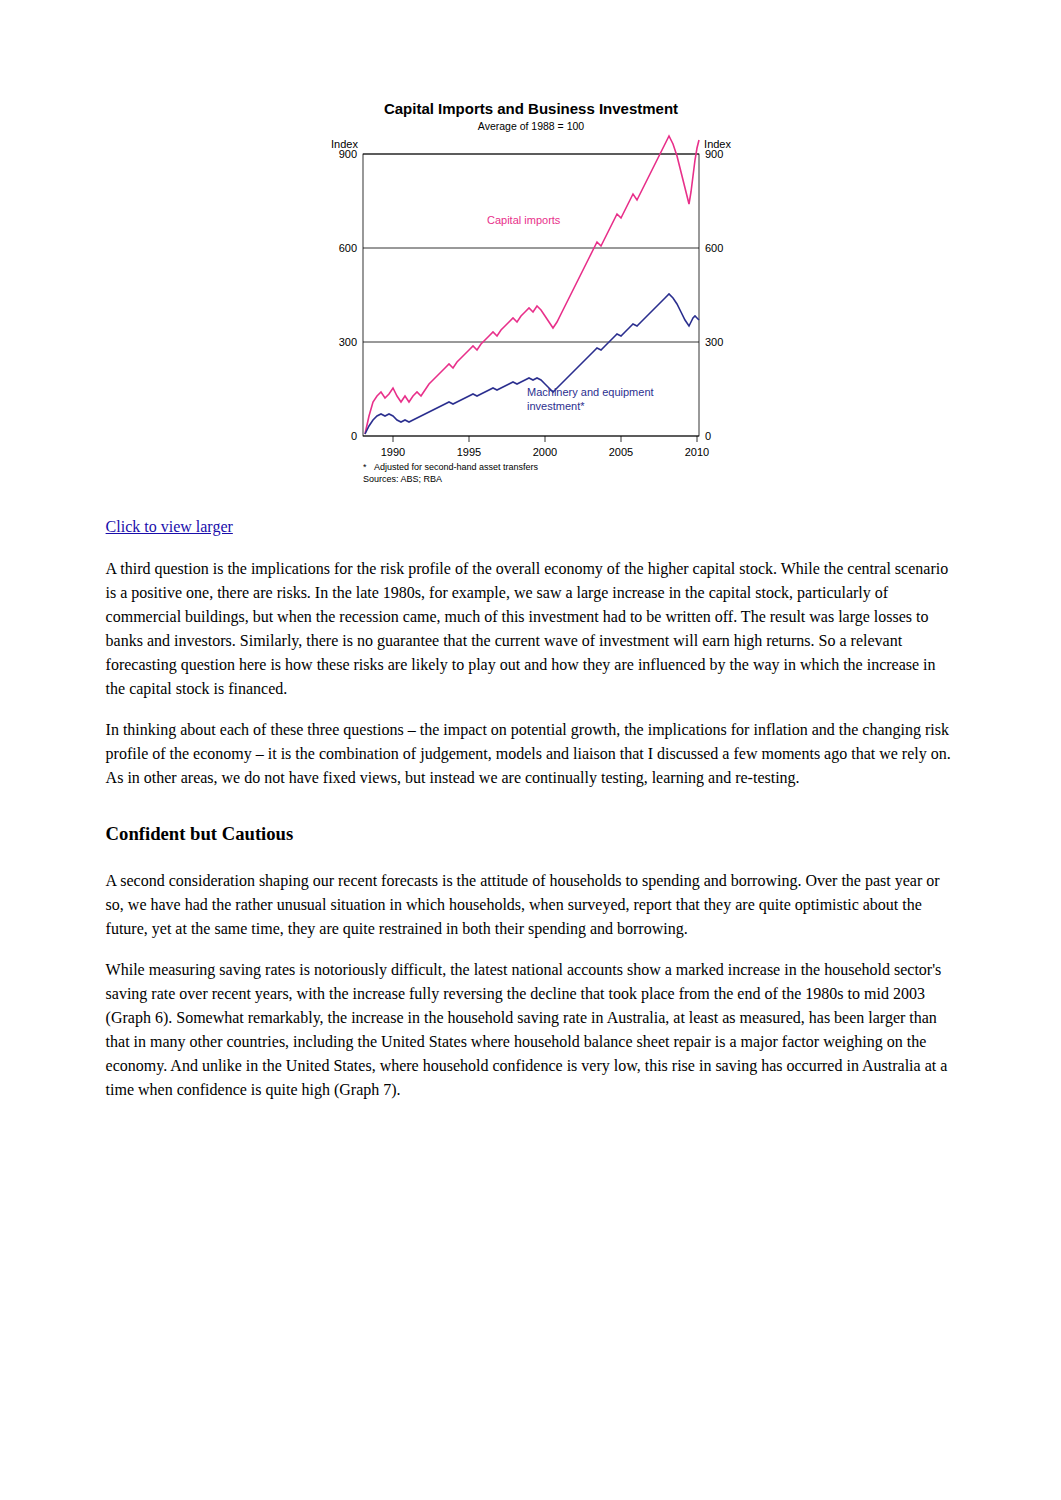Capital Imports and Business Investment Average of 1988 = 100 Index Index 0 300 600 900 0 300 600 900 1990 1995 2000 2005 2010 Capital imports Machinery and equipment investment* * Adjusted for second-hand asset transfers Sources: ABS; RBA
Click to view larger
A third question is the implications for the risk profile of the overall economy of the higher capital stock. While the central scenario is a positive one, there are risks. In the late 1980s, for example, we saw a large increase in the capital stock, particularly of commercial buildings, but when the recession came, much of this investment had to be written off. The result was large losses to banks and investors. Similarly, there is no guarantee that the current wave of investment will earn high returns. So a relevant forecasting question here is how these risks are likely to play out and how they are influenced by the way in which the increase in the capital stock is financed.
In thinking about each of these three questions – the impact on potential growth, the implications for inflation and the changing risk profile of the economy – it is the combination of judgement, models and liaison that I discussed a few moments ago that we rely on. As in other areas, we do not have fixed views, but instead we are continually testing, learning and re-testing.
Confident but Cautious
A second consideration shaping our recent forecasts is the attitude of households to spending and borrowing. Over the past year or so, we have had the rather unusual situation in which households, when surveyed, report that they are quite optimistic about the future, yet at the same time, they are quite restrained in both their spending and borrowing.
While measuring saving rates is notoriously difficult, the latest national accounts show a marked increase in the household sector's saving rate over recent years, with the increase fully reversing the decline that took place from the end of the 1980s to mid 2003 (Graph 6). Somewhat remarkably, the increase in the household saving rate in Australia, at least as measured, has been larger than that in many other countries, including the United States where household balance sheet repair is a major factor weighing on the economy. And unlike in the United States, where household confidence is very low, this rise in saving has occurred in Australia at a time when confidence is quite high (Graph 7).